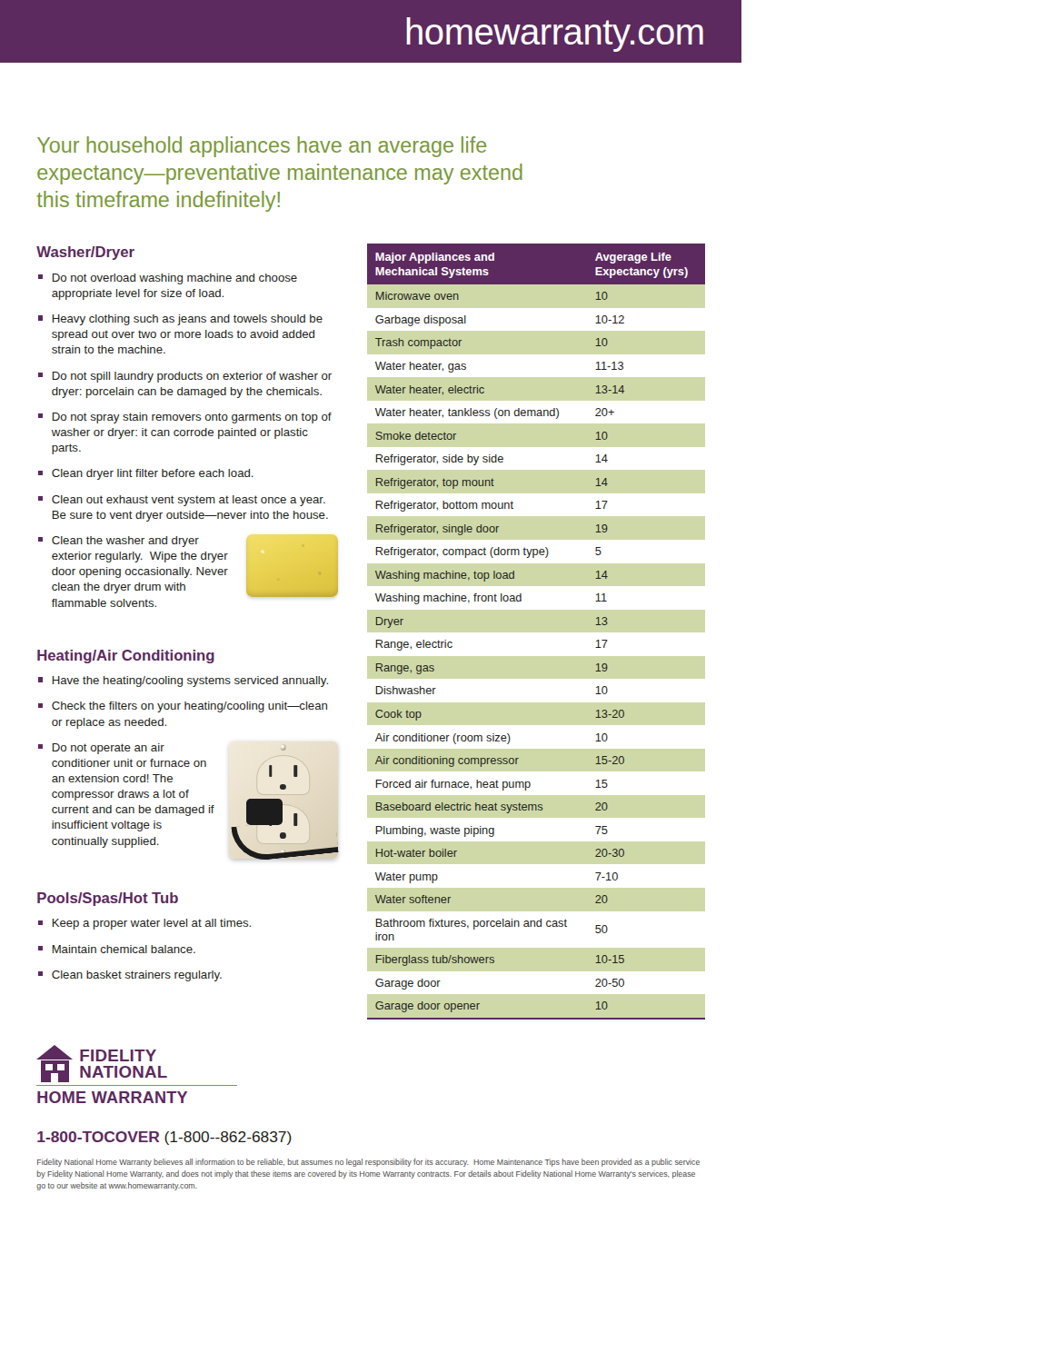homewarranty.com
Your household appliances have an average life
expectancy—preventative maintenance may extend
this timeframe indefinitely!
Washer/Dryer
Do not overload washing machine and choose appropriate level for size of load.
Heavy clothing such as jeans and towels should be spread out over two or more loads to avoid added strain to the machine.
Do not spill laundry products on exterior of washer or dryer: porcelain can be damaged by the chemicals.
Do not spray stain removers onto garments on top of washer or dryer: it can corrode painted or plastic parts.
Clean dryer lint filter before each load.
Clean out exhaust vent system at least once a year. Be sure to vent dryer outside—never into the house.
Clean the washer and dryer exterior regularly. Wipe the dryer door opening occasionally. Never clean the dryer drum with flammable solvents.
Heating/Air Conditioning
Have the heating/cooling systems serviced annually.
Check the filters on your heating/cooling unit—clean or replace as needed.
Do not operate an air conditioner unit or furnace on an extension cord! The compressor draws a lot of current and can be damaged if insufficient voltage is continually supplied.
Pools/Spas/Hot Tub
Keep a proper water level at all times.
Maintain chemical balance.
Clean basket strainers regularly.
| Major Appliances and Mechanical Systems | Avgerage Life Expectancy (yrs) |
| --- | --- |
| Microwave oven | 10 |
| Garbage disposal | 10-12 |
| Trash compactor | 10 |
| Water heater, gas | 11-13 |
| Water heater, electric | 13-14 |
| Water heater, tankless (on demand) | 20+ |
| Smoke detector | 10 |
| Refrigerator, side by side | 14 |
| Refrigerator, top mount | 14 |
| Refrigerator, bottom mount | 17 |
| Refrigerator, single door | 19 |
| Refrigerator, compact (dorm type) | 5 |
| Washing machine, top load | 14 |
| Washing machine, front load | 11 |
| Dryer | 13 |
| Range, electric | 17 |
| Range, gas | 19 |
| Dishwasher | 10 |
| Cook top | 13-20 |
| Air conditioner (room size) | 10 |
| Air conditioning compressor | 15-20 |
| Forced air furnace, heat pump | 15 |
| Baseboard electric heat systems | 20 |
| Plumbing, waste piping | 75 |
| Hot-water boiler | 20-30 |
| Water pump | 7-10 |
| Water softener | 20 |
| Bathroom fixtures, porcelain and cast iron | 50 |
| Fiberglass tub/showers | 10-15 |
| Garage door | 20-50 |
| Garage door opener | 10 |
FIDELITY
NATIONAL
HOME WARRANTY
1-800-TOCOVER (1-800--862-6837)
Fidelity National Home Warranty believes all information to be reliable, but assumes no legal responsibility for its accuracy. Home Maintenance Tips have been provided as a public service by Fidelity National Home Warranty, and does not imply that these items are covered by its Home Warranty contracts. For details about Fidelity National Home Warranty's services, please go to our website at www.homewarranty.com.